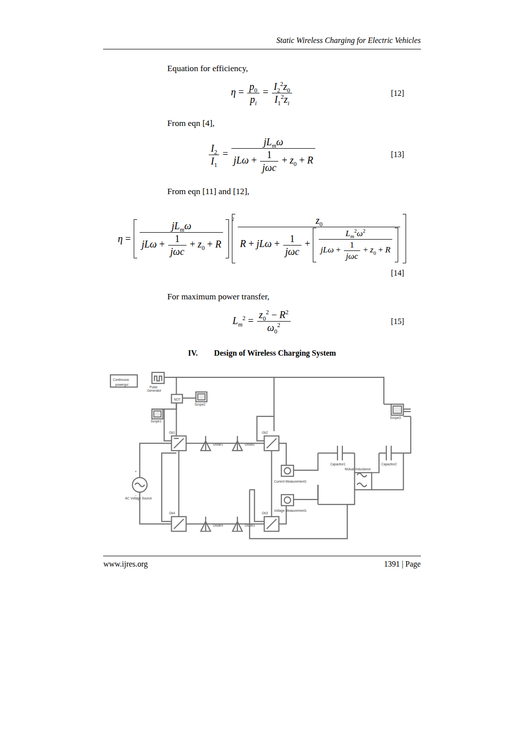Static Wireless Charging for Electric Vehicles
Equation for efficiency,
η = p0 pi = I22z0 I12zi
[12]
From eqn [4],
I2 I1 = jLmω jLω + 1 jωc + z0 + R
[13]
From eqn [11] and [12],
η = jLmω jLω + 1 jωc + z0 + R 2 z0 R + jLω + 1 jωc + Lm2ω2 jLω + 1 jωc + z0 + R
[14]
For maximum power transfer,
Lm2 = z02 − R2 ω02
[15]
IV. Design of Wireless Charging System
Continuous powergui Pulse Generator NOT Scope2 Scope1 Scope3 AC Voltage Source + − Gb1 Gb4 Gb2 Gb3 Diode1 Diode2 Diode4 Diode3 Current Measurement1 Voltage Measurement1 Capacitor1 Mutual Inductance Capacitor2
www.ijres.org 1391 | Page